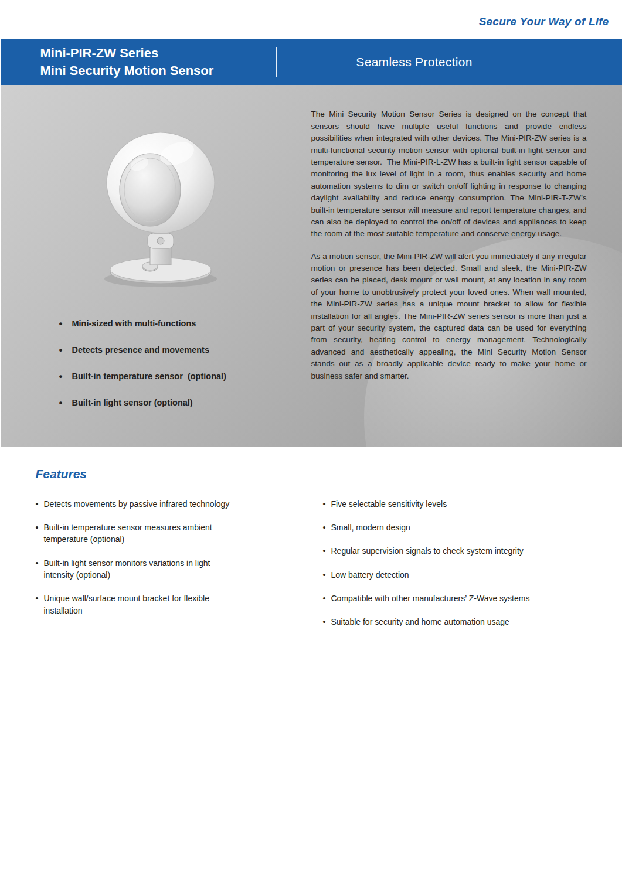Secure Your Way of Life
Mini-PIR-ZW Series
Mini Security Motion Sensor
Seamless Protection
Mini-sized with multi-functions
Detects presence and movements
Built-in temperature sensor (optional)
Built-in light sensor (optional)
The Mini Security Motion Sensor Series is designed on the concept that sensors should have multiple useful functions and provide endless possibilities when integrated with other devices. The Mini-PIR-ZW series is a multi-functional security motion sensor with optional built-in light sensor and temperature sensor. The Mini-PIR-L-ZW has a built-in light sensor capable of monitoring the lux level of light in a room, thus enables security and home automation systems to dim or switch on/off lighting in response to changing daylight availability and reduce energy consumption. The Mini-PIR-T-ZW’s built-in temperature sensor will measure and report temperature changes, and can also be deployed to control the on/off of devices and appliances to keep the room at the most suitable temperature and conserve energy usage.
As a motion sensor, the Mini-PIR-ZW will alert you immediately if any irregular motion or presence has been detected. Small and sleek, the Mini-PIR-ZW series can be placed, desk mount or wall mount, at any location in any room of your home to unobtrusively protect your loved ones. When wall mounted, the Mini-PIR-ZW series has a unique mount bracket to allow for flexible installation for all angles. The Mini-PIR-ZW series sensor is more than just a part of your security system, the captured data can be used for everything from security, heating control to energy management. Technologically advanced and aesthetically appealing, the Mini Security Motion Sensor stands out as a broadly applicable device ready to make your home or business safer and smarter.
Features
Detects movements by passive infrared technology
Built-in temperature sensor measures ambienttemperature (optional)
Built-in light sensor monitors variations in lightintensity (optional)
Unique wall/surface mount bracket for flexibleinstallation
Five selectable sensitivity levels
Small, modern design
Regular supervision signals to check system integrity
Low battery detection
Compatible with other manufacturers’ Z-Wave systems
Suitable for security and home automation usage